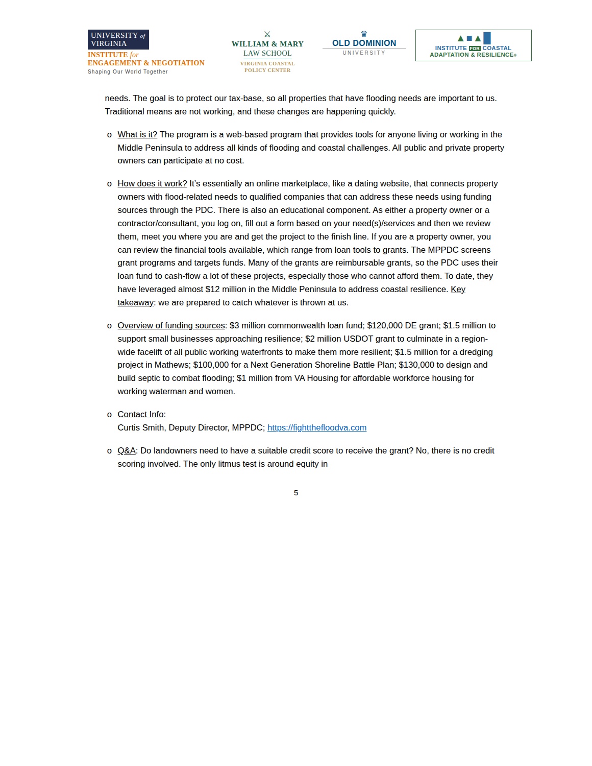UNIVERSITY of
VIRGINIA
INSTITUTE for
ENGAGEMENT & NEGOTIATION
Shaping Our World Together
⚔
WILLIAM & MARY
LAW SCHOOL
VIRGINIA COASTAL
POLICY CENTER
♛
OLD DOMINION
UNIVERSITY
▲■▲█
INSTITUTE FOR COASTAL
ADAPTATION & RESILIENCE®
needs. The goal is to protect our tax-base, so all properties that have flooding needs are important to us. Traditional means are not working, and these changes are happening quickly.
What is it? The program is a web-based program that provides tools for anyone living or working in the Middle Peninsula to address all kinds of flooding and coastal challenges. All public and private property owners can participate at no cost.
How does it work? It’s essentially an online marketplace, like a dating website, that connects property owners with flood-related needs to qualified companies that can address these needs using funding sources through the PDC. There is also an educational component. As either a property owner or a contractor/consultant, you log on, fill out a form based on your need(s)/services and then we review them, meet you where you are and get the project to the finish line. If you are a property owner, you can review the financial tools available, which range from loan tools to grants. The MPPDC screens grant programs and targets funds. Many of the grants are reimbursable grants, so the PDC uses their loan fund to cash-flow a lot of these projects, especially those who cannot afford them. To date, they have leveraged almost $12 million in the Middle Peninsula to address coastal resilience. Key takeaway: we are prepared to catch whatever is thrown at us.
Overview of funding sources: $3 million commonwealth loan fund; $120,000 DE grant; $1.5 million to support small businesses approaching resilience; $2 million USDOT grant to culminate in a region-wide facelift of all public working waterfronts to make them more resilient; $1.5 million for a dredging project in Mathews; $100,000 for a Next Generation Shoreline Battle Plan; $130,000 to design and build septic to combat flooding; $1 million from VA Housing for affordable workforce housing for working waterman and women.
Contact Info: Curtis Smith, Deputy Director, MPPDC; https://fightthefloodva.com
Q&A: Do landowners need to have a suitable credit score to receive the grant? No, there is no credit scoring involved. The only litmus test is around equity in
5